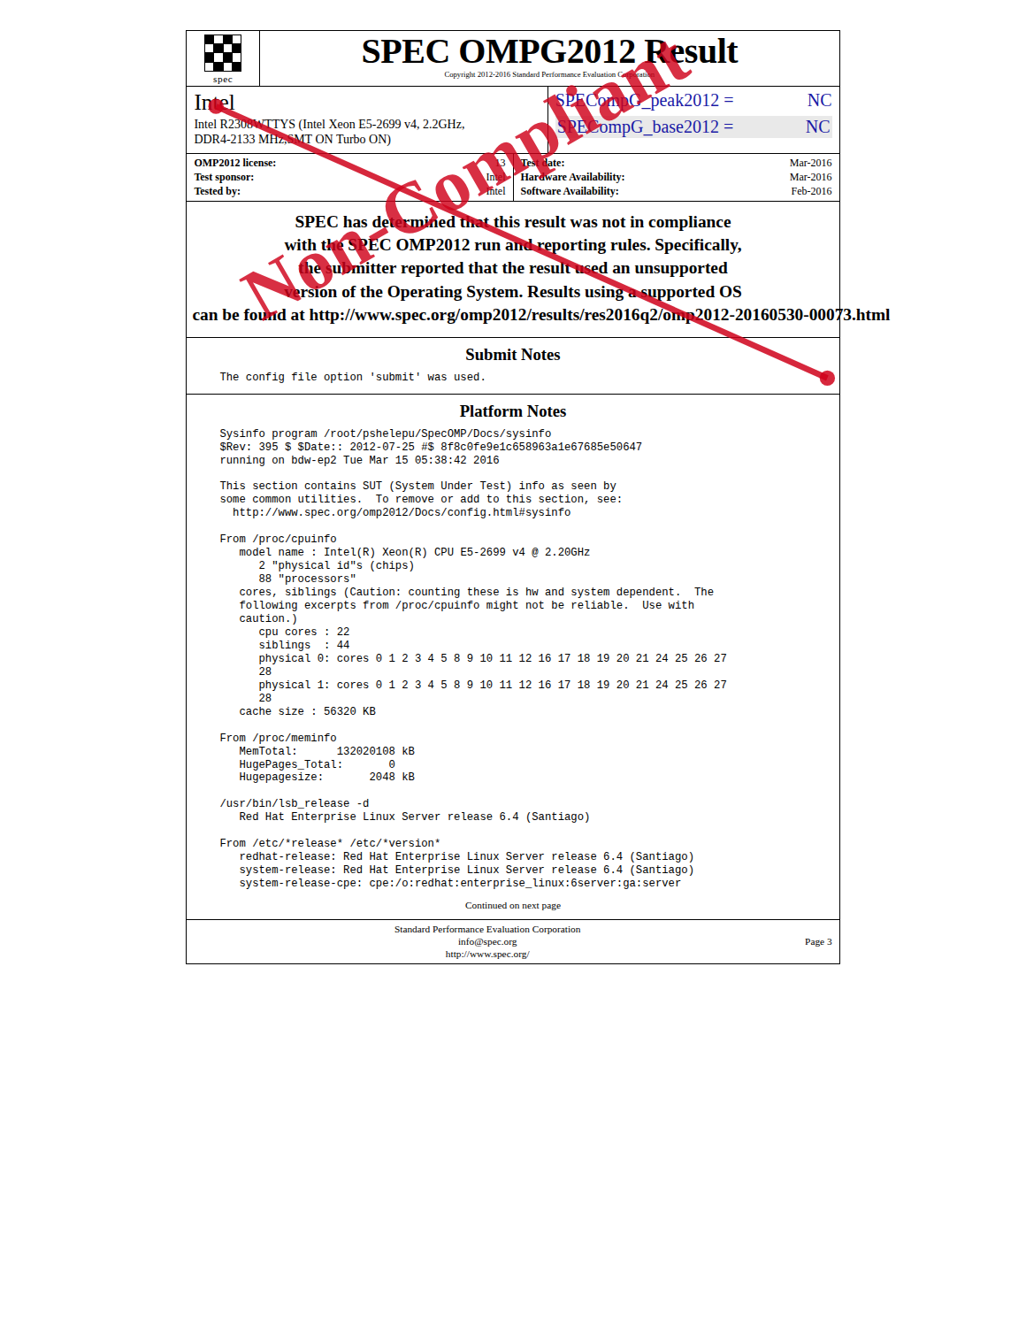spec
SPEC OMPG2012 Result
Copyright 2012-2016 Standard Performance Evaluation Corporation
Intel
Intel R2308WTTYS (Intel Xeon E5-2699 v4, 2.2GHz,
DDR4-2133 MHz,SMT ON Turbo ON)
SPECompG_peak2012 =NC
SPECompG_base2012 =NC
OMP2012 license: 13
Test sponsor: Intel
Tested by: Intel
Test date: Mar-2016
Hardware Availability: Mar-2016
Software Availability: Feb-2016
SPEC has determined that this result was not in compliance
with the SPEC OMP2012 run and reporting rules. Specifically,
the submitter reported that the result used an unsupported
version of the Operating System. Results using a supported OS
can be found at http://www.spec.org/omp2012/results/res2016q2/omp2012-20160530-00073.html
Submit Notes
The config file option 'submit' was used.
Platform Notes
Sysinfo program /root/pshelepu/SpecOMP/Docs/sysinfo
$Rev: 395 $ $Date:: 2012-07-25 #$ 8f8c0fe9e1c658963a1e67685e50647
running on bdw-ep2 Tue Mar 15 05:38:42 2016

This section contains SUT (System Under Test) info as seen by
some common utilities.  To remove or add to this section, see:
  http://www.spec.org/omp2012/Docs/config.html#sysinfo

From /proc/cpuinfo
   model name : Intel(R) Xeon(R) CPU E5-2699 v4 @ 2.20GHz
      2 "physical id"s (chips)
      88 "processors"
   cores, siblings (Caution: counting these is hw and system dependent.  The
   following excerpts from /proc/cpuinfo might not be reliable.  Use with
   caution.)
      cpu cores : 22
      siblings  : 44
      physical 0: cores 0 1 2 3 4 5 8 9 10 11 12 16 17 18 19 20 21 24 25 26 27
      28
      physical 1: cores 0 1 2 3 4 5 8 9 10 11 12 16 17 18 19 20 21 24 25 26 27
      28
   cache size : 56320 KB

From /proc/meminfo
   MemTotal:      132020108 kB
   HugePages_Total:       0
   Hugepagesize:       2048 kB

/usr/bin/lsb_release -d
   Red Hat Enterprise Linux Server release 6.4 (Santiago)

From /etc/*release* /etc/*version*
   redhat-release: Red Hat Enterprise Linux Server release 6.4 (Santiago)
   system-release: Red Hat Enterprise Linux Server release 6.4 (Santiago)
   system-release-cpe: cpe:/o:redhat:enterprise_linux:6server:ga:server
Continued on next page
Standard Performance Evaluation Corporation
info@spec.org
http://www.spec.org/
Page 3
Non-Compliant